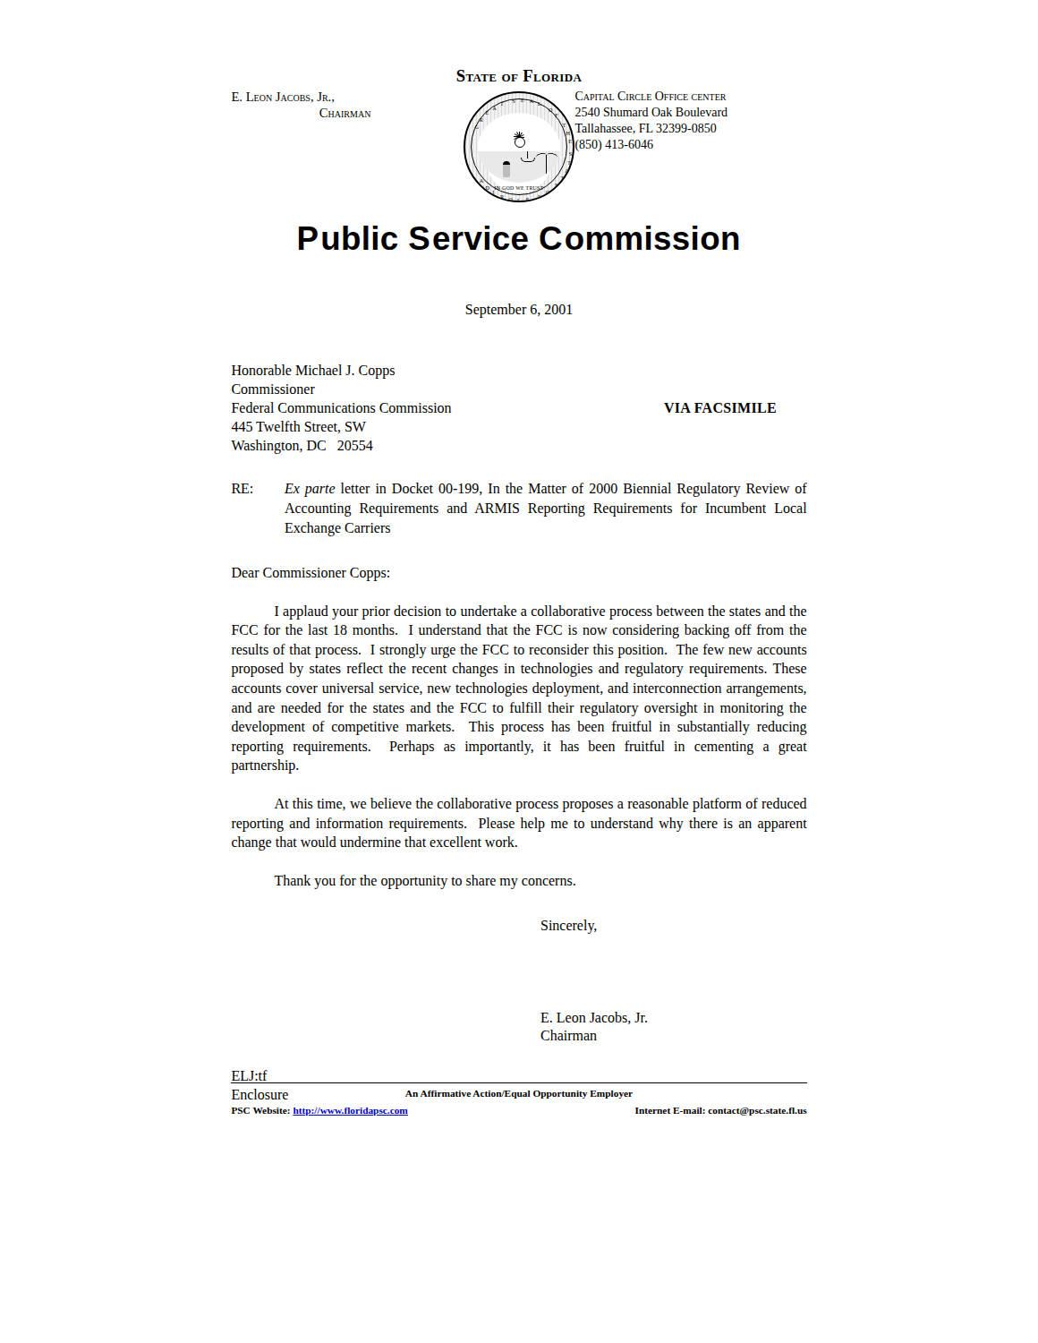State of Florida
E. Leon Jacobs, Jr., Chairman
Capital Circle Office center
2540 Shumard Oak Boulevard
Tallahassee, FL 32399-0850
(850) 413-6046
G R E A T S E A L O F T H E S T A T E O F F L O R I D A
IN GOD WE TRUST
Public Service Commission
September 6, 2001
Honorable Michael J. Copps
Commissioner
Federal Communications Commission
445 Twelfth Street, SW
Washington, DC 20554 VIA FACSIMILE
RE:
Ex parte letter in Docket 00-199, In the Matter of 2000 Biennial Regulatory Review of Accounting Requirements and ARMIS Reporting Requirements for Incumbent Local Exchange Carriers
Dear Commissioner Copps:
I applaud your prior decision to undertake a collaborative process between the states and the FCC for the last 18 months. I understand that the FCC is now considering backing off from the results of that process. I strongly urge the FCC to reconsider this position. The few new accounts proposed by states reflect the recent changes in technologies and regulatory requirements. These accounts cover universal service, new technologies deployment, and interconnection arrangements, and are needed for the states and the FCC to fulfill their regulatory oversight in monitoring the development of competitive markets. This process has been fruitful in substantially reducing reporting requirements. Perhaps as importantly, it has been fruitful in cementing a great partnership.
At this time, we believe the collaborative process proposes a reasonable platform of reduced reporting and information requirements. Please help me to understand why there is an apparent change that would undermine that excellent work.
Thank you for the opportunity to share my concerns.
Sincerely,
E. Leon Jacobs, Jr.
Chairman
ELJ:tf
Enclosure
An Affirmative Action/Equal Opportunity Employer
PSC Website: http://www.floridapsc.com
Internet E-mail: contact@psc.state.fl.us